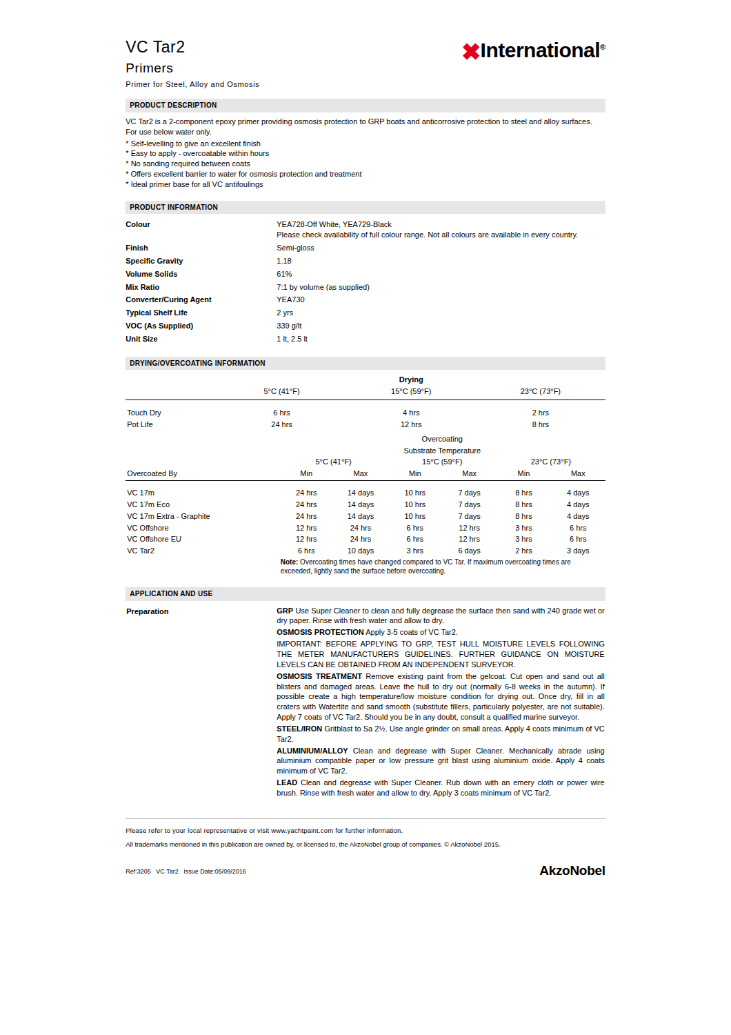VC Tar2
Primers
Primer for Steel, Alloy and Osmosis
✖International®
PRODUCT DESCRIPTION
VC Tar2 is a 2-component epoxy primer providing osmosis protection to GRP boats and anticorrosive protection to steel and alloy surfaces. For use below water only.
Self-levelling to give an excellent finish
Easy to apply - overcoatable within hours
No sanding required between coats
Offers excellent barrier to water for osmosis protection and treatment
Ideal primer base for all VC antifoulings
PRODUCT INFORMATION
| Colour | YEA728-Off White, YEA729-Black Please check availability of full colour range. Not all colours are available in every country. |
| Finish | Semi-gloss |
| Specific Gravity | 1.18 |
| Volume Solids | 61% |
| Mix Ratio | 7:1 by volume (as supplied) |
| Converter/Curing Agent | YEA730 |
| Typical Shelf Life | 2 yrs |
| VOC (As Supplied) | 339 g/lt |
| Unit Size | 1 lt, 2.5 lt |
DRYING/OVERCOATING INFORMATION
| | Drying |
| | 5°C (41°F) | 15°C (59°F) | 23°C (73°F) |
| Touch Dry | 6 hrs | 4 hrs | 2 hrs |
| Pot Life | 24 hrs | 12 hrs | 8 hrs |
| | Overcoating |
| | Substrate Temperature |
| | 5°C (41°F) | 15°C (59°F) | 23°C (73°F) |
| Overcoated By | Min | Max | Min | Max | Min | Max |
| VC 17m | 24 hrs | 14 days | 10 hrs | 7 days | 8 hrs | 4 days |
| VC 17m Eco | 24 hrs | 14 days | 10 hrs | 7 days | 8 hrs | 4 days |
| VC 17m Extra - Graphite | 24 hrs | 14 days | 10 hrs | 7 days | 8 hrs | 4 days |
| VC Offshore | 12 hrs | 24 hrs | 6 hrs | 12 hrs | 3 hrs | 6 hrs |
| VC Offshore EU | 12 hrs | 24 hrs | 6 hrs | 12 hrs | 3 hrs | 6 hrs |
| VC Tar2 | 6 hrs | 10 days | 3 hrs | 6 days | 2 hrs | 3 days |
| | Note: Overcoating times have changed compared to VC Tar. If maximum overcoating times are exceeded, lightly sand the surface before overcoating. |
APPLICATION AND USE
| Preparation | GRP Use Super Cleaner to clean and fully degrease the surface then sand with 240 grade wet or dry paper. Rinse with fresh water and allow to dry. OSMOSIS PROTECTION Apply 3-5 coats of VC Tar2. IMPORTANT: BEFORE APPLYING TO GRP, TEST HULL MOISTURE LEVELS FOLLOWING THE METER MANUFACTURERS GUIDELINES. FURTHER GUIDANCE ON MOISTURE LEVELS CAN BE OBTAINED FROM AN INDEPENDENT SURVEYOR. OSMOSIS TREATMENT Remove existing paint from the gelcoat. Cut open and sand out all blisters and damaged areas. Leave the hull to dry out (normally 6-8 weeks in the autumn). If possible create a high temperature/low moisture condition for drying out. Once dry, fill in all craters with Watertite and sand smooth (substitute fillers, particularly polyester, are not suitable). Apply 7 coats of VC Tar2. Should you be in any doubt, consult a qualified marine surveyor. STEEL/IRON Gritblast to Sa 2½. Use angle grinder on small areas. Apply 4 coats minimum of VC Tar2. ALUMINIUM/ALLOY Clean and degrease with Super Cleaner. Mechanically abrade using aluminium compatible paper or low pressure grit blast using aluminium oxide. Apply 4 coats minimum of VC Tar2. LEAD Clean and degrease with Super Cleaner. Rub down with an emery cloth or power wire brush. Rinse with fresh water and allow to dry. Apply 3 coats minimum of VC Tar2. |
Please refer to your local representative or visit www.yachtpaint.com for further information.
All trademarks mentioned in this publication are owned by, or licensed to, the AkzoNobel group of companies. © AkzoNobel 2015.
Ref:3205 VC Tar2 Issue Date:05/09/2016
AkzoNobel